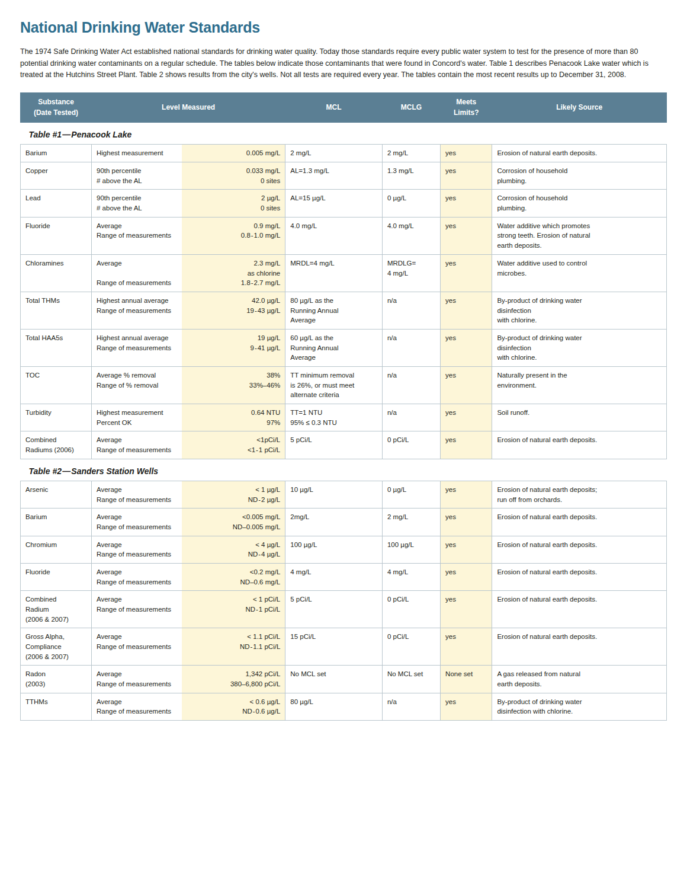National Drinking Water Standards
The 1974 Safe Drinking Water Act established national standards for drinking water quality. Today those standards require every public water system to test for the presence of more than 80 potential drinking water contaminants on a regular schedule. The tables below indicate those contaminants that were found in Concord's water. Table 1 describes Penacook Lake water which is treated at the Hutchins Street Plant. Table 2 shows results from the city's wells. Not all tests are required every year. The tables contain the most recent results up to December 31, 2008.
| Substance (Date Tested) | Level Measured | MCL | MCLG | Meets Limits? | Likely Source |
| --- | --- | --- | --- | --- | --- |
| Table #1 — Penacook Lake |
| Barium | Highest measurement | 0.005 mg/L | 2 mg/L | 2 mg/L | yes | Erosion of natural earth deposits. |
| Copper | 90th percentile # above the AL | 0.033 mg/L 0 sites | AL=1.3 mg/L | 1.3 mg/L | yes | Corrosion of household plumbing. |
| Lead | 90th percentile # above the AL | 2 µg/L 0 sites | AL=15 µg/L | 0 µg/L | yes | Corrosion of household plumbing. |
| Fluoride | Average Range of measurements | 0.9 mg/L 0.8 - 1.0 mg/L | 4.0 mg/L | 4.0 mg/L | yes | Water additive which promotes strong teeth. Erosion of natural earth deposits. |
| Chloramines | Average Range of measurements | 2.3 mg/L as chlorine 1.8 - 2.7 mg/L | MRDL=4 mg/L | MRDLG= 4 mg/L | yes | Water additive used to control microbes. |
| Total THMs | Highest annual average Range of measurements | 42.0 µg/L 19 - 43 µg/L | 80 µg/L as the Running Annual Average | n/a | yes | By-product of drinking water disinfection with chlorine. |
| Total HAA5s | Highest annual average Range of measurements | 19 µg/L 9 - 41 µg/L | 60 µg/L as the Running Annual Average | n/a | yes | By-product of drinking water disinfection with chlorine. |
| TOC | Average % removal Range of % removal | 38% 33%–46% | TT minimum removal is 26%, or must meet alternate criteria | n/a | yes | Naturally present in the environment. |
| Turbidity | Highest measurement Percent OK | 0.64 NTU 97% | TT=1 NTU 95% ≤ 0.3 NTU | n/a | yes | Soil runoff. |
| Combined Radiums (2006) | Average Range of measurements | <1pCi/L <1 - 1 pCi/L | 5 pCi/L | 0 pCi/L | yes | Erosion of natural earth deposits. |
| Table #2 — Sanders Station Wells |
| Arsenic | Average Range of measurements | < 1 µg/L ND - 2 µg/L | 10 µg/L | 0 µg/L | yes | Erosion of natural earth deposits; run off from orchards. |
| Barium | Average Range of measurements | <0.005 mg/L ND–0.005 mg/L | 2mg/L | 2 mg/L | yes | Erosion of natural earth deposits. |
| Chromium | Average Range of measurements | < 4 µg/L ND - 4 µg/L | 100 µg/L | 100 µg/L | yes | Erosion of natural earth deposits. |
| Fluoride | Average Range of measurements | <0.2 mg/L ND–0.6 mg/L | 4 mg/L | 4 mg/L | yes | Erosion of natural earth deposits. |
| Combined Radium (2006 & 2007) | Average Range of measurements | < 1 pCi/L ND - 1 pCi/L | 5 pCi/L | 0 pCi/L | yes | Erosion of natural earth deposits. |
| Gross Alpha, Compliance (2006 & 2007) | Average Range of measurements | < 1.1 pCi/L ND - 1.1 pCi/L | 15 pCi/L | 0 pCi/L | yes | Erosion of natural earth deposits. |
| Radon (2003) | Average Range of measurements | 1,342 pCi/L 380–6,800 pCi/L | No MCL set | No MCL set | None set | A gas released from natural earth deposits. |
| TTHMs | Average Range of measurements | < 0.6 µg/L ND - 0.6 µg/L | 80 µg/L | n/a | yes | By-product of drinking water disinfection with chlorine. |